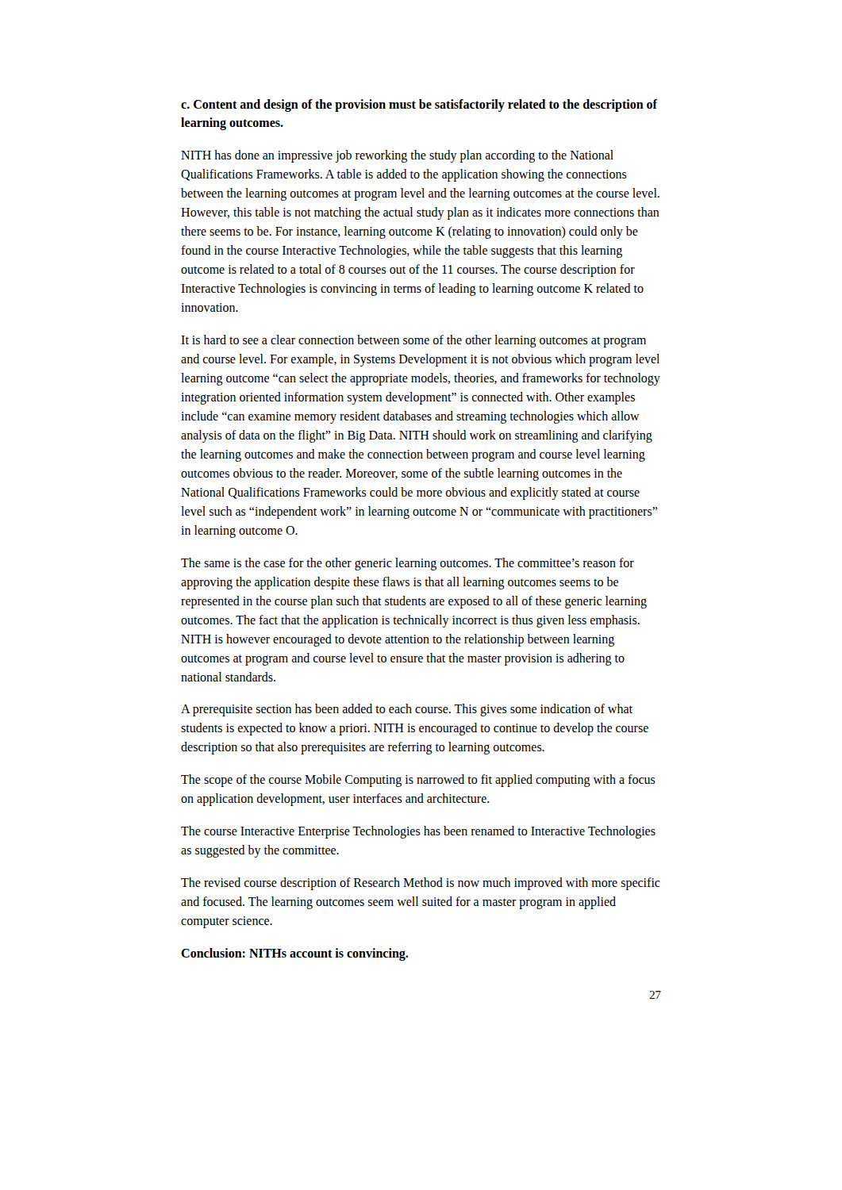c. Content and design of the provision must be satisfactorily related to the description of learning outcomes.
NITH has done an impressive job reworking the study plan according to the National Qualifications Frameworks. A table is added to the application showing the connections between the learning outcomes at program level and the learning outcomes at the course level. However, this table is not matching the actual study plan as it indicates more connections than there seems to be. For instance, learning outcome K (relating to innovation) could only be found in the course Interactive Technologies, while the table suggests that this learning outcome is related to a total of 8 courses out of the 11 courses. The course description for Interactive Technologies is convincing in terms of leading to learning outcome K related to innovation.
It is hard to see a clear connection between some of the other learning outcomes at program and course level. For example, in Systems Development it is not obvious which program level learning outcome “can select the appropriate models, theories, and frameworks for technology integration oriented information system development” is connected with. Other examples include “can examine memory resident databases and streaming technologies which allow analysis of data on the flight” in Big Data. NITH should work on streamlining and clarifying the learning outcomes and make the connection between program and course level learning outcomes obvious to the reader. Moreover, some of the subtle learning outcomes in the National Qualifications Frameworks could be more obvious and explicitly stated at course level such as “independent work” in learning outcome N or “communicate with practitioners” in learning outcome O.
The same is the case for the other generic learning outcomes. The committee’s reason for approving the application despite these flaws is that all learning outcomes seems to be represented in the course plan such that students are exposed to all of these generic learning outcomes. The fact that the application is technically incorrect is thus given less emphasis. NITH is however encouraged to devote attention to the relationship between learning outcomes at program and course level to ensure that the master provision is adhering to national standards.
A prerequisite section has been added to each course. This gives some indication of what students is expected to know a priori. NITH is encouraged to continue to develop the course description so that also prerequisites are referring to learning outcomes.
The scope of the course Mobile Computing is narrowed to fit applied computing with a focus on application development, user interfaces and architecture.
The course Interactive Enterprise Technologies has been renamed to Interactive Technologies as suggested by the committee.
The revised course description of Research Method is now much improved with more specific and focused. The learning outcomes seem well suited for a master program in applied computer science.
Conclusion: NITHs account is convincing.
27